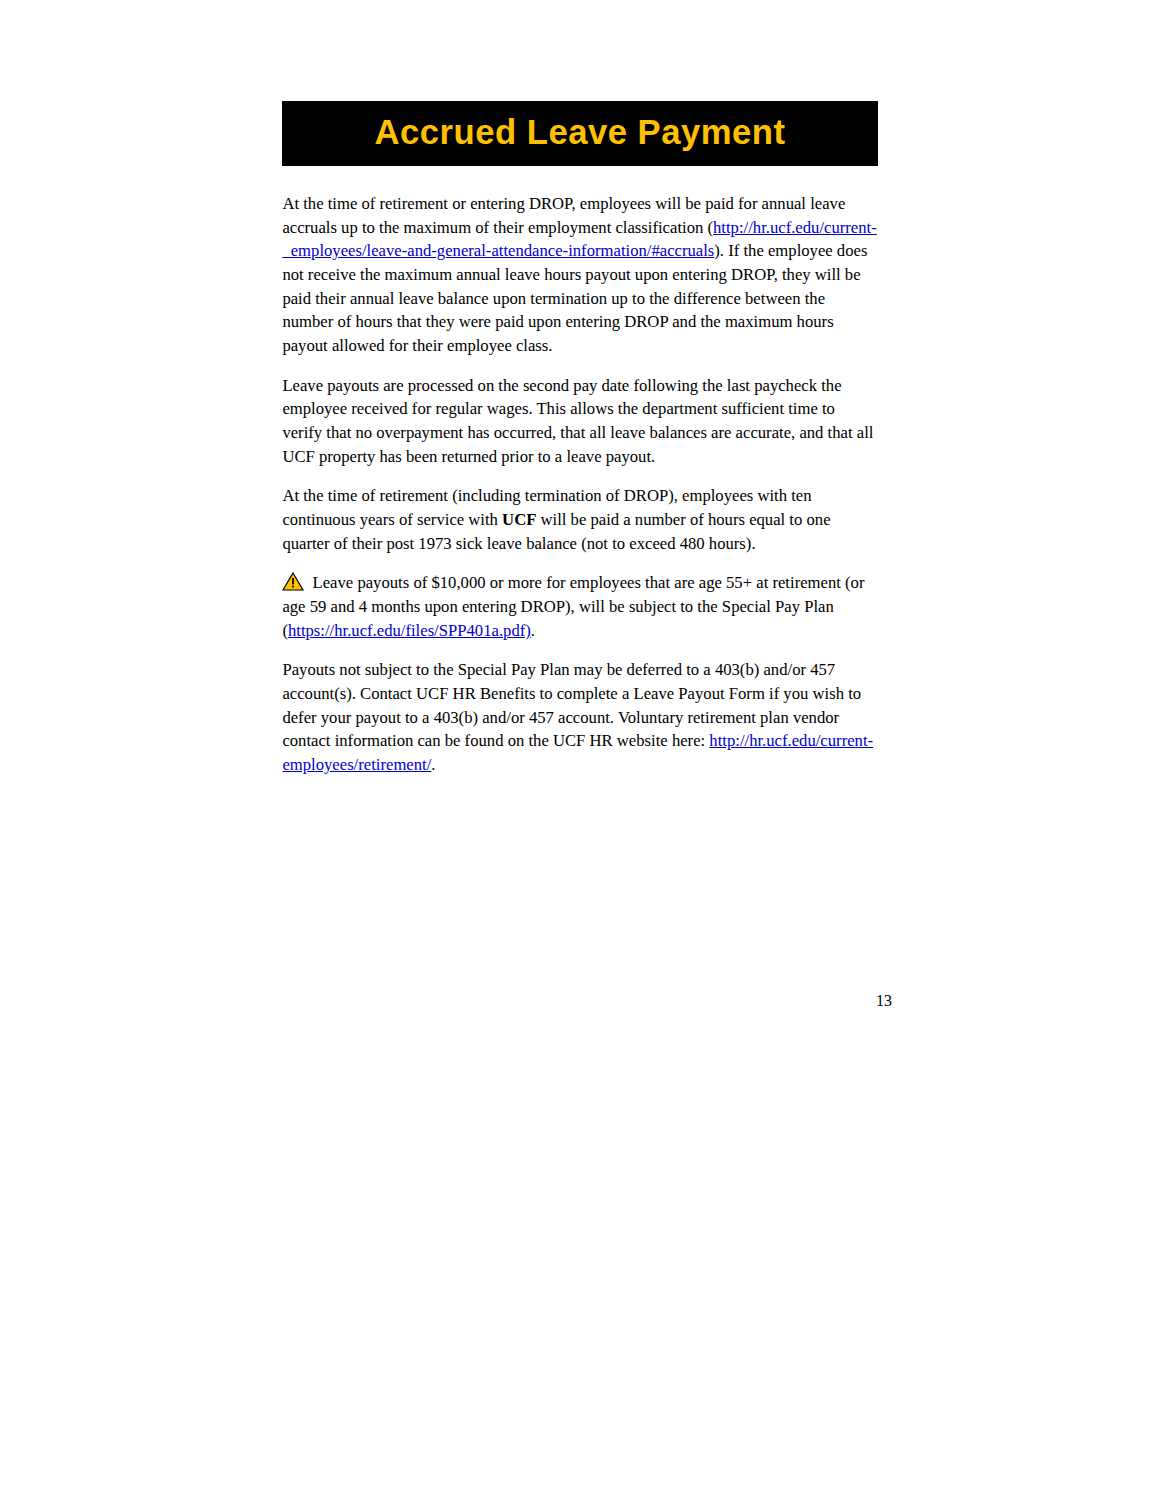Accrued Leave Payment
At the time of retirement or entering DROP, employees will be paid for annual leave accruals up to the maximum of their employment classification (http://hr.ucf.edu/current- employees/leave-and-general-attendance-information/#accruals). If the employee does not receive the maximum annual leave hours payout upon entering DROP, they will be paid their annual leave balance upon termination up to the difference between the number of hours that they were paid upon entering DROP and the maximum hours payout allowed for their employee class.
Leave payouts are processed on the second pay date following the last paycheck the employee received for regular wages. This allows the department sufficient time to verify that no overpayment has occurred, that all leave balances are accurate, and that all UCF property has been returned prior to a leave payout.
At the time of retirement (including termination of DROP), employees with ten continuous years of service with UCF will be paid a number of hours equal to one quarter of their post 1973 sick leave balance (not to exceed 480 hours).
Leave payouts of $10,000 or more for employees that are age 55+ at retirement (or age 59 and 4 months upon entering DROP), will be subject to the Special Pay Plan (https://hr.ucf.edu/files/SPP401a.pdf).
Payouts not subject to the Special Pay Plan may be deferred to a 403(b) and/or 457 account(s). Contact UCF HR Benefits to complete a Leave Payout Form if you wish to defer your payout to a 403(b) and/or 457 account. Voluntary retirement plan vendor contact information can be found on the UCF HR website here: http://hr.ucf.edu/current-employees/retirement/.
13